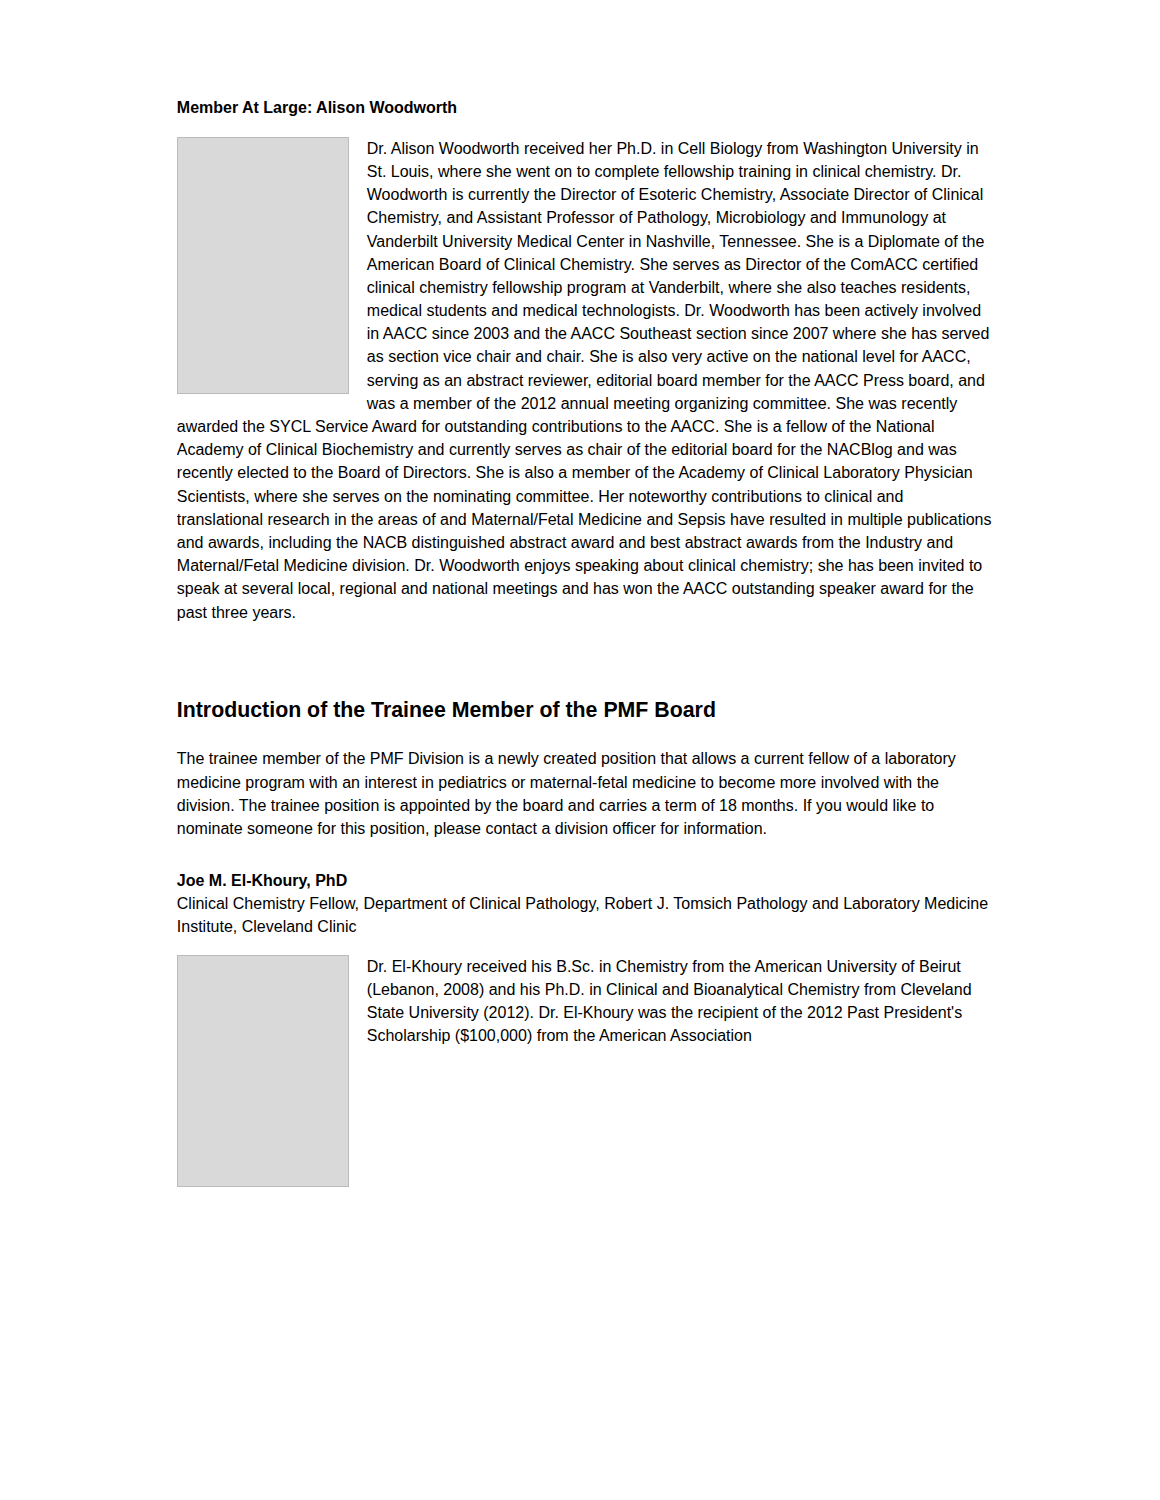Member At Large: Alison Woodworth
Dr. Alison Woodworth received her Ph.D. in Cell Biology from Washington University in St. Louis, where she went on to complete fellowship training in clinical chemistry. Dr. Woodworth is currently the Director of Esoteric Chemistry, Associate Director of Clinical Chemistry, and Assistant Professor of Pathology, Microbiology and Immunology at Vanderbilt University Medical Center in Nashville, Tennessee. She is a Diplomate of the American Board of Clinical Chemistry. She serves as Director of the ComACC certified clinical chemistry fellowship program at Vanderbilt, where she also teaches residents, medical students and medical technologists. Dr. Woodworth has been actively involved in AACC since 2003 and the AACC Southeast section since 2007 where she has served as section vice chair and chair. She is also very active on the national level for AACC, serving as an abstract reviewer, editorial board member for the AACC Press board, and was a member of the 2012 annual meeting organizing committee. She was recently awarded the SYCL Service Award for outstanding contributions to the AACC. She is a fellow of the National Academy of Clinical Biochemistry and currently serves as chair of the editorial board for the NACBlog and was recently elected to the Board of Directors. She is also a member of the Academy of Clinical Laboratory Physician Scientists, where she serves on the nominating committee. Her noteworthy contributions to clinical and translational research in the areas of and Maternal/Fetal Medicine and Sepsis have resulted in multiple publications and awards, including the NACB distinguished abstract award and best abstract awards from the Industry and Maternal/Fetal Medicine division. Dr. Woodworth enjoys speaking about clinical chemistry; she has been invited to speak at several local, regional and national meetings and has won the AACC outstanding speaker award for the past three years.
Introduction of the Trainee Member of the PMF Board
The trainee member of the PMF Division is a newly created position that allows a current fellow of a laboratory medicine program with an interest in pediatrics or maternal-fetal medicine to become more involved with the division. The trainee position is appointed by the board and carries a term of 18 months. If you would like to nominate someone for this position, please contact a division officer for information.
Joe M. El-Khoury, PhD
Clinical Chemistry Fellow, Department of Clinical Pathology, Robert J. Tomsich Pathology and Laboratory Medicine Institute, Cleveland Clinic
Dr. El-Khoury received his B.Sc. in Chemistry from the American University of Beirut (Lebanon, 2008) and his Ph.D. in Clinical and Bioanalytical Chemistry from Cleveland State University (2012). Dr. El-Khoury was the recipient of the 2012 Past President's Scholarship ($100,000) from the American Association